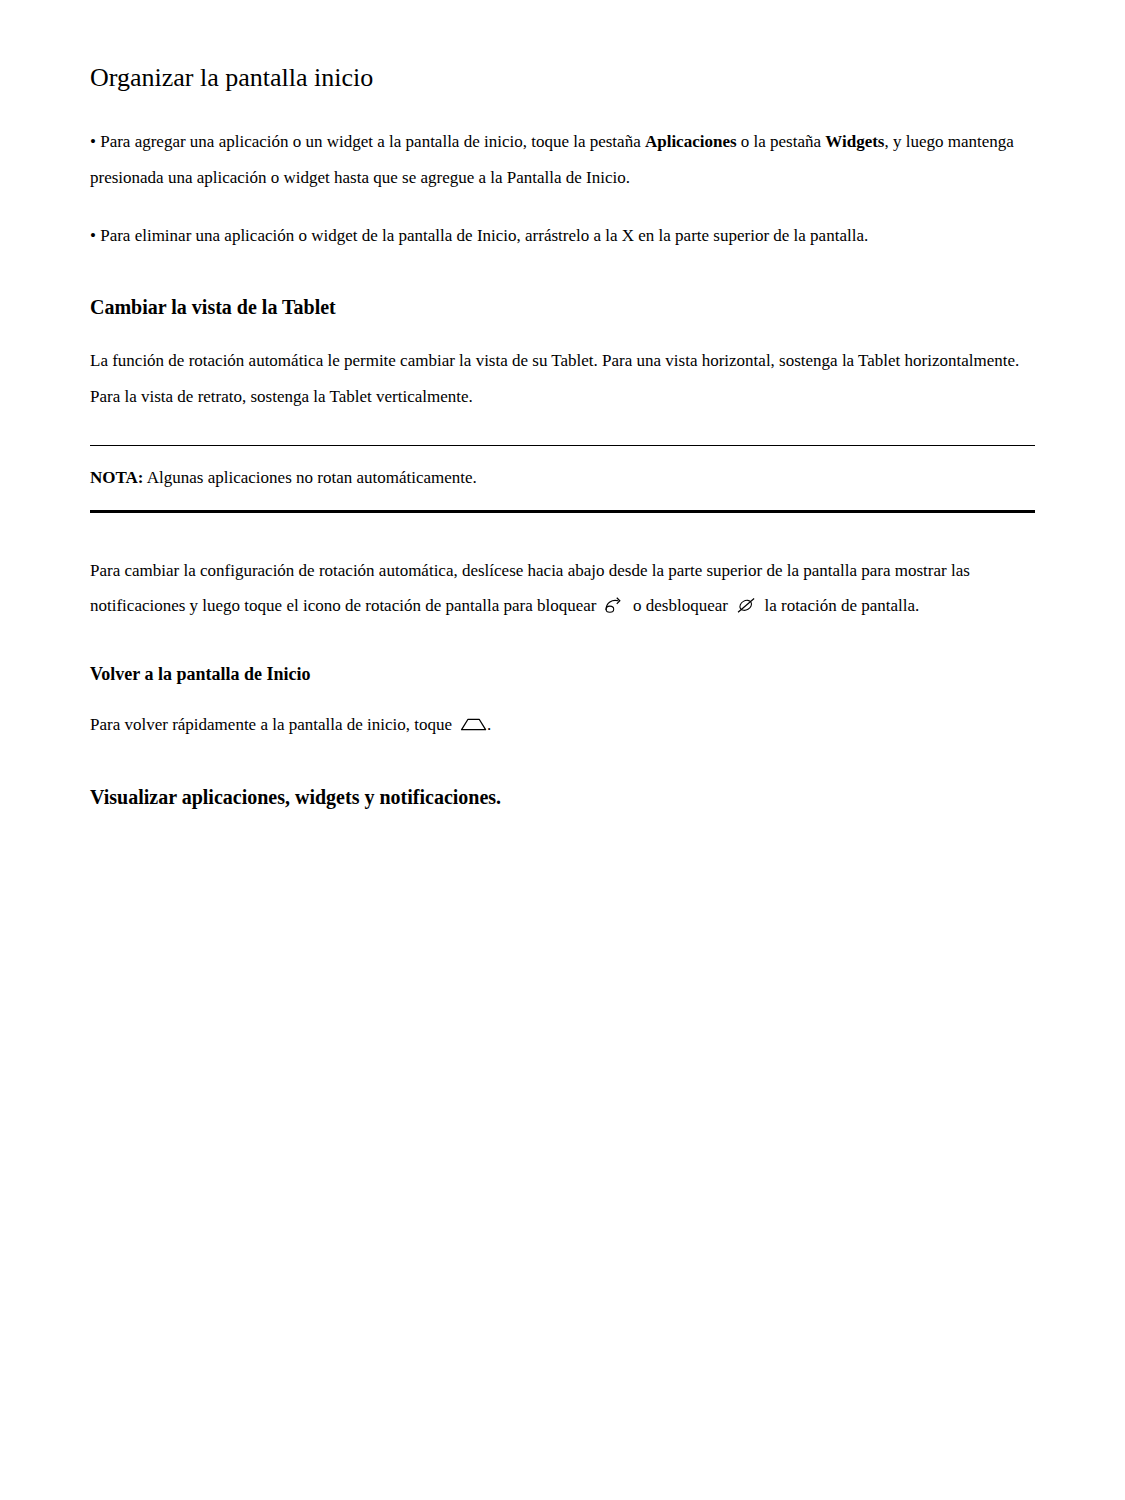Organizar la pantalla inicio
• Para agregar una aplicación o un widget a la pantalla de inicio, toque la pestaña Aplicaciones o la pestaña Widgets, y luego mantenga presionada una aplicación o widget hasta que se agregue a la Pantalla de Inicio.
• Para eliminar una aplicación o widget de la pantalla de Inicio, arrástrelo a la X en la parte superior de la pantalla.
Cambiar la vista de la Tablet
La función de rotación automática le permite cambiar la vista de su Tablet. Para una vista horizontal, sostenga la Tablet horizontalmente. Para la vista de retrato, sostenga la Tablet verticalmente.
NOTA: Algunas aplicaciones no rotan automáticamente.
Para cambiar la configuración de rotación automática, deslícese hacia abajo desde la parte superior de la pantalla para mostrar las notificaciones y luego toque el icono de rotación de pantalla para bloquear o desbloquear la rotación de pantalla.
Volver a la pantalla de Inicio
Para volver rápidamente a la pantalla de inicio, toque .
Visualizar aplicaciones, widgets y notificaciones.